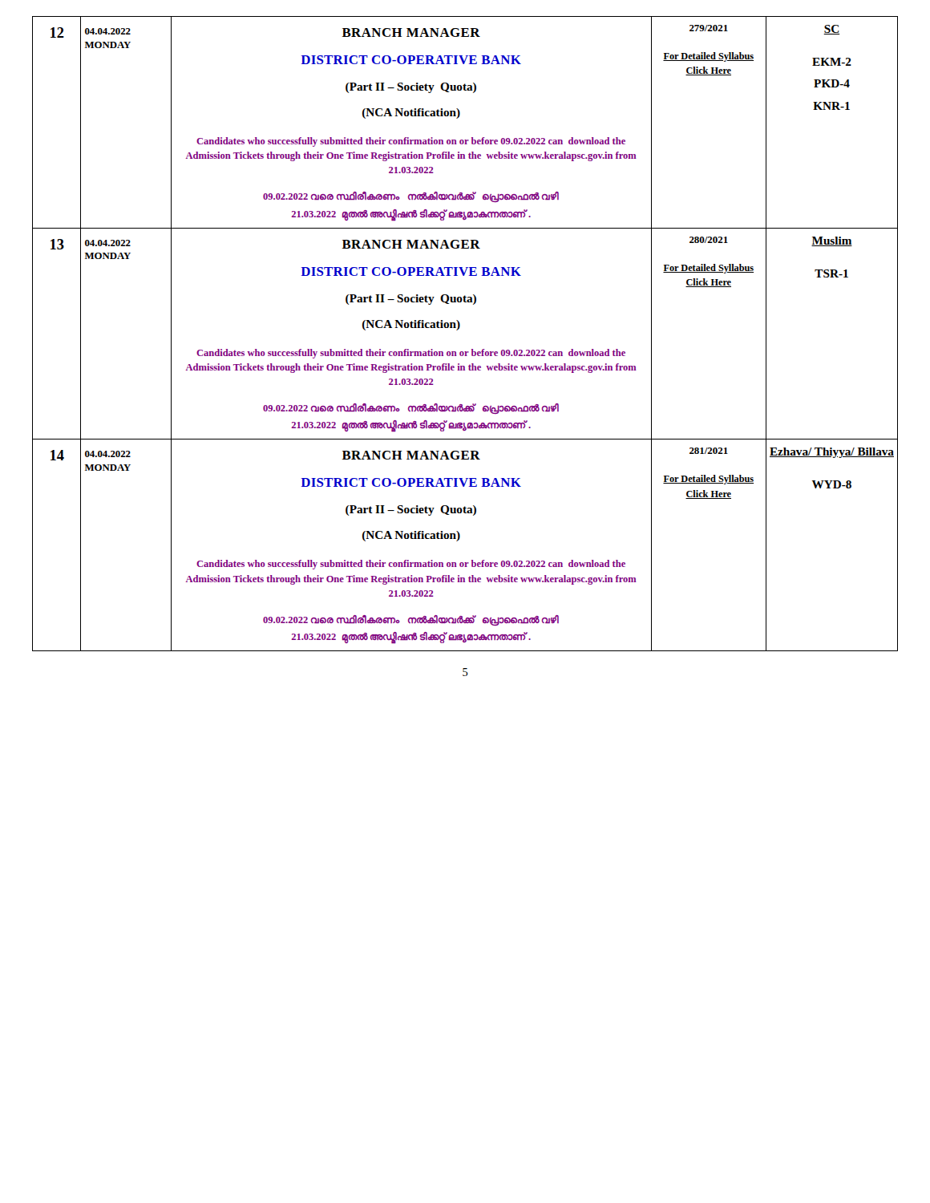| 12 | 04.04.2022 MONDAY | BRANCH MANAGER DISTRICT CO-OPERATIVE BANK (Part II – Society Quota) (NCA Notification) Candidates who successfully submitted their confirmation on or before 09.02.2022 can download the Admission Tickets through their One Time Registration Profile in the website www.keralapsc.gov.in from 21.03.2022 09.02.2022 വരെ സ്ഥിരീകരണം നൽകിയവർക്ക് പ്രൊഫൈൽ വഴി 21.03.2022 മുതൽ അഡ്മിഷൻ ടിക്കറ്റ് ലഭ്യമാകുന്നതാണ് . | 279/2021 For Detailed Syllabus Click Here | SC EKM-2 PKD-4 KNR-1 |
| 13 | 04.04.2022 MONDAY | BRANCH MANAGER DISTRICT CO-OPERATIVE BANK (Part II – Society Quota) (NCA Notification) Candidates who successfully submitted their confirmation on or before 09.02.2022 can download the Admission Tickets through their One Time Registration Profile in the website www.keralapsc.gov.in from 21.03.2022 09.02.2022 വരെ സ്ഥിരീകരണം നൽകിയവർക്ക് പ്രൊഫൈൽ വഴി 21.03.2022 മുതൽ അഡ്മിഷൻ ടിക്കറ്റ് ലഭ്യമാകുന്നതാണ് . | 280/2021 For Detailed Syllabus Click Here | Muslim TSR-1 |
| 14 | 04.04.2022 MONDAY | BRANCH MANAGER DISTRICT CO-OPERATIVE BANK (Part II – Society Quota) (NCA Notification) Candidates who successfully submitted their confirmation on or before 09.02.2022 can download the Admission Tickets through their One Time Registration Profile in the website www.keralapsc.gov.in from 21.03.2022 09.02.2022 വരെ സ്ഥിരീകരണം നൽകിയവർക്ക് പ്രൊഫൈൽ വഴി 21.03.2022 മുതൽ അഡ്മിഷൻ ടിക്കറ്റ് ലഭ്യമാകുന്നതാണ് . | 281/2021 For Detailed Syllabus Click Here | Ezhava/ Thiyya/ Billava WYD-8 |
5